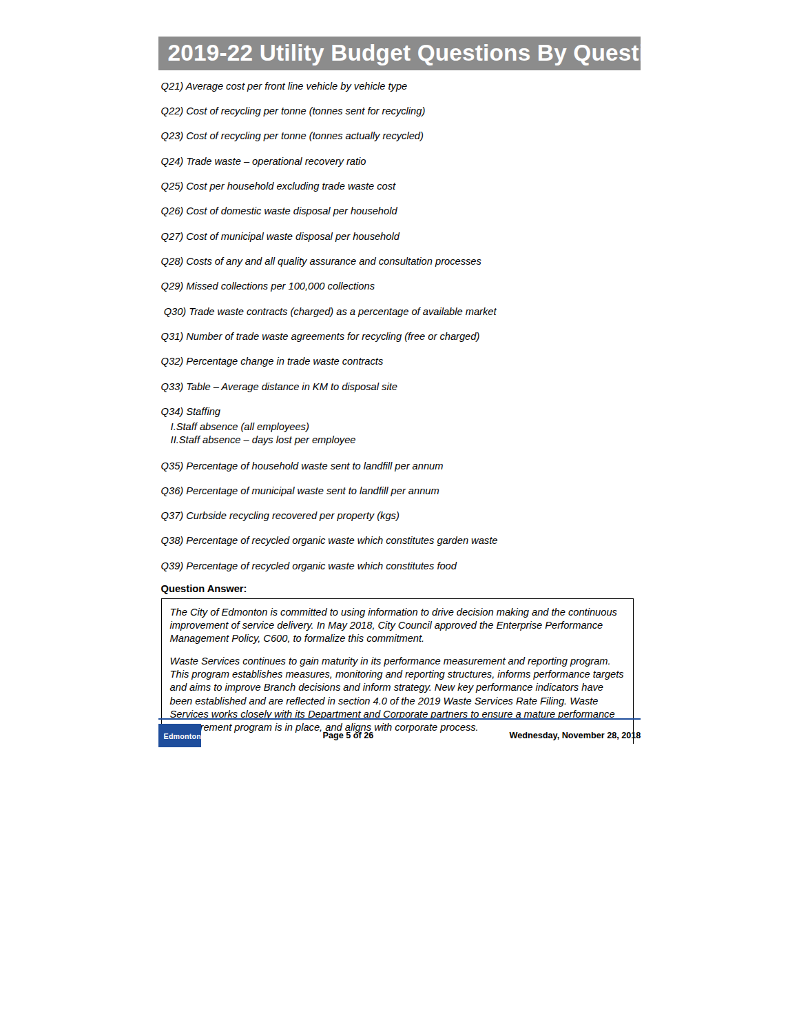2019-22 Utility Budget Questions By Question #
Q21) Average cost per front line vehicle by vehicle type
Q22) Cost of recycling per tonne (tonnes sent for recycling)
Q23) Cost of recycling per tonne (tonnes actually recycled)
Q24) Trade waste – operational recovery ratio
Q25) Cost per household excluding trade waste cost
Q26) Cost of domestic waste disposal per household
Q27) Cost of municipal waste disposal per household
Q28) Costs of any and all quality assurance and consultation processes
Q29) Missed collections per 100,000 collections
Q30) Trade waste contracts (charged) as a percentage of available market
Q31) Number of trade waste agreements for recycling (free or charged)
Q32) Percentage change in trade waste contracts
Q33) Table – Average distance in KM to disposal site
Q34) Staffing
I.Staff absence (all employees)
II.Staff absence – days lost per employee
Q35) Percentage of household waste sent to landfill per annum
Q36) Percentage of municipal waste sent to landfill per annum
Q37) Curbside recycling recovered per property (kgs)
Q38) Percentage of recycled organic waste which constitutes garden waste
Q39) Percentage of recycled organic waste which constitutes food
Question Answer:
The City of Edmonton is committed to using information to drive decision making and the continuous improvement of service delivery. In May 2018, City Council approved the Enterprise Performance Management Policy, C600, to formalize this commitment.
Waste Services continues to gain maturity in its performance measurement and reporting program. This program establishes measures, monitoring and reporting structures, informs performance targets and aims to improve Branch decisions and inform strategy. New key performance indicators have been established and are reflected in section 4.0 of the 2019 Waste Services Rate Filing. Waste Services works closely with its Department and Corporate partners to ensure a mature performance measurement program is in place, and aligns with corporate process.
Edmonton
Page 5 of 26
Wednesday, November 28, 2018